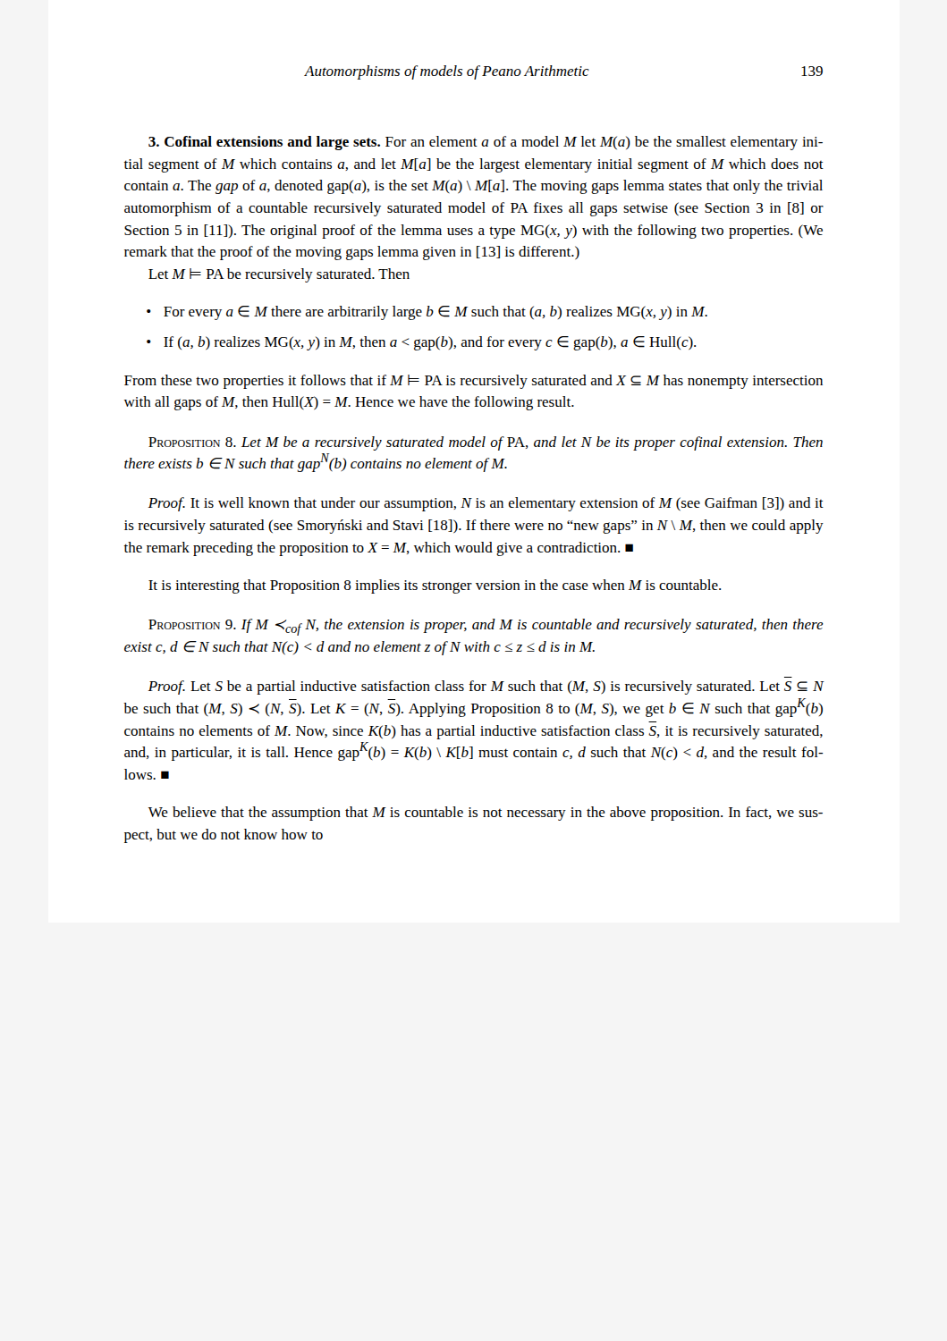Automorphisms of models of Peano Arithmetic 139
3. Cofinal extensions and large sets. For an element a of a model M let M(a) be the smallest elementary initial segment of M which contains a, and let M[a] be the largest elementary initial segment of M which does not contain a. The gap of a, denoted gap(a), is the set M(a) \ M[a]. The moving gaps lemma states that only the trivial automorphism of a countable recursively saturated model of PA fixes all gaps setwise (see Section 3 in [8] or Section 5 in [11]). The original proof of the lemma uses a type MG(x, y) with the following two properties. (We remark that the proof of the moving gaps lemma given in [13] is different.)
Let M ⊨ PA be recursively saturated. Then
For every a ∈ M there are arbitrarily large b ∈ M such that (a, b) realizes MG(x, y) in M.
If (a, b) realizes MG(x, y) in M, then a < gap(b), and for every c ∈ gap(b), a ∈ Hull(c).
From these two properties it follows that if M ⊨ PA is recursively saturated and X ⊆ M has nonempty intersection with all gaps of M, then Hull(X) = M. Hence we have the following result.
Proposition 8. Let M be a recursively saturated model of PA, and let N be its proper cofinal extension. Then there exists b ∈ N such that gapN(b) contains no element of M.
Proof. It is well known that under our assumption, N is an elementary extension of M (see Gaifman [3]) and it is recursively saturated (see Smoryński and Stavi [18]). If there were no “new gaps” in N \ M, then we could apply the remark preceding the proposition to X = M, which would give a contradiction. ■
It is interesting that Proposition 8 implies its stronger version in the case when M is countable.
Proposition 9. If M ≺cof N, the extension is proper, and M is countable and recursively saturated, then there exist c, d ∈ N such that N(c) < d and no element z of N with c ≤ z ≤ d is in M.
Proof. Let S be a partial inductive satisfaction class for M such that (M, S) is recursively saturated. Let S ⊆ N be such that (M, S) ≺ (N, S). Let K = (N, S). Applying Proposition 8 to (M, S), we get b ∈ N such that gapK(b) contains no elements of M. Now, since K(b) has a partial inductive satisfaction class S, it is recursively saturated, and, in particular, it is tall. Hence gapK(b) = K(b) \ K[b] must contain c, d such that N(c) < d, and the result follows. ■
We believe that the assumption that M is countable is not necessary in the above proposition. In fact, we suspect, but we do not know how to